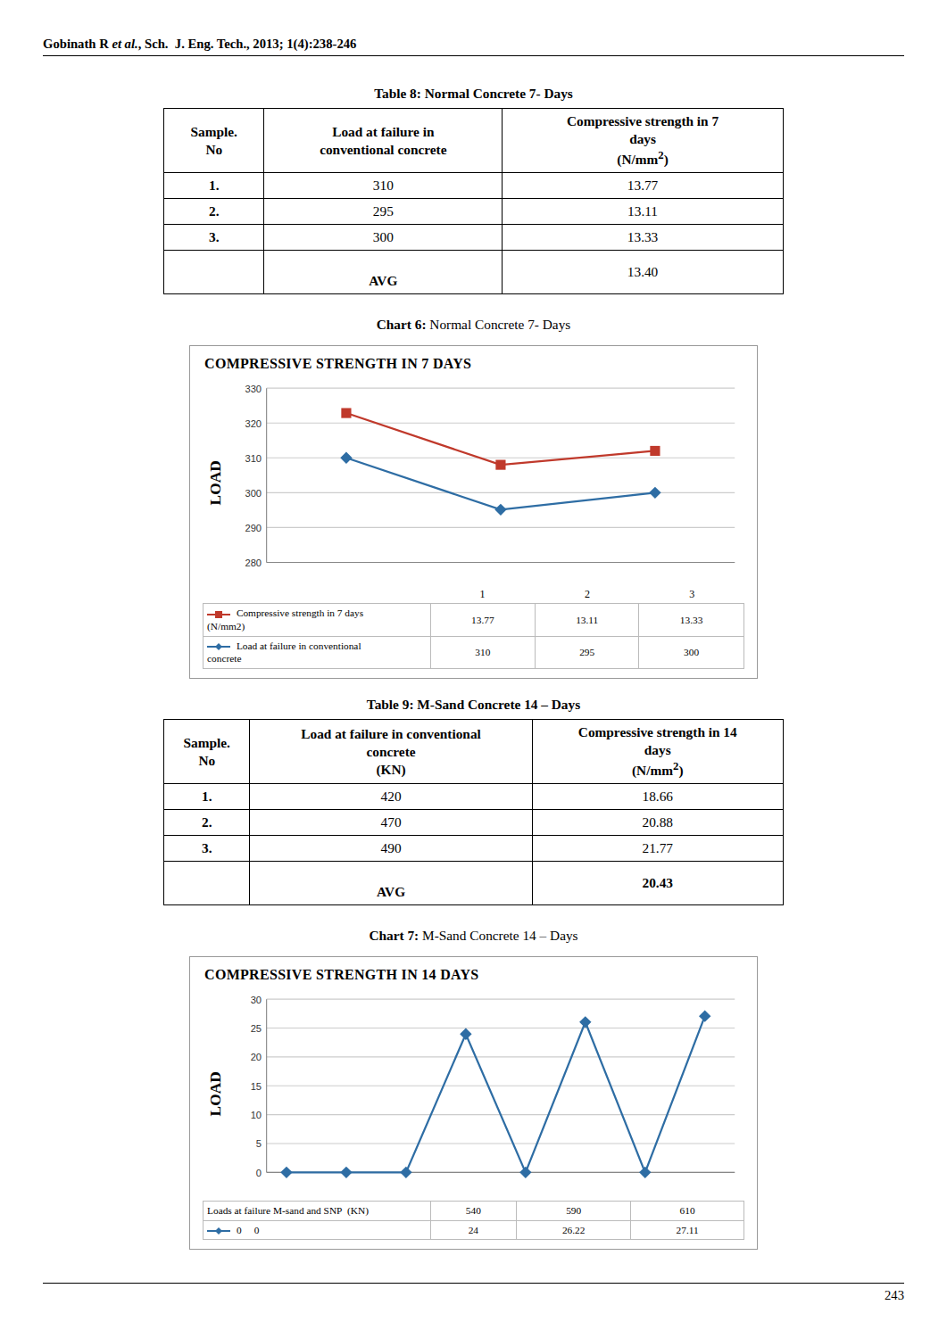Gobinath R et al., Sch. J. Eng. Tech., 2013; 1(4):238-246
Table 8: Normal Concrete 7- Days
| Sample. No | Load at failure in conventional concrete | Compressive strength in 7 days (N/mm 2 ) |
| --- | --- | --- |
| 1. | 310 | 13.77 |
| 2. | 295 | 13.11 |
| 3. | 300 | 13.33 |
| | AVG | 13.40 |
Chart 6: Normal Concrete 7- Days
COMPRESSIVE STRENGTH IN 7 DAYS
LOAD
330 320 310 300 290 280
1
2
3
| Compressive strength in 7 days (N/mm2) | 13.77 | 13.11 | 13.33 |
| Load at failure in conventional concrete | 310 | 295 | 300 |
Table 9: M-Sand Concrete 14 – Days
| Sample. No | Load at failure in conventional concrete (KN) | Compressive strength in 14 days (N/mm 2 ) |
| --- | --- | --- |
| 1. | 420 | 18.66 |
| 2. | 470 | 20.88 |
| 3. | 490 | 21.77 |
| | AVG | 20.43 |
Chart 7: M-Sand Concrete 14 – Days
COMPRESSIVE STRENGTH IN 14 DAYS
LOAD
30 25 20 15 10 5 0
| Loads at failure M-sand and SNP (KN) | 540 | 590 | 610 |
| 0 0 | 24 | 26.22 | 27.11 |
243